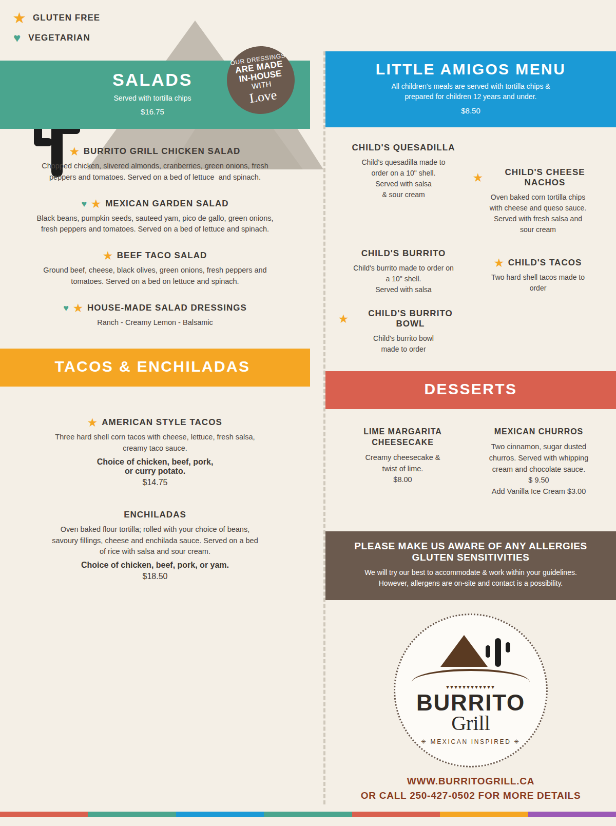★ GLUTEN FREE
♥ VEGETARIAN
SALADS
Served with tortilla chips
$16.75
OUR DRESSINGS ARE MADE IN-HOUSE WITH Love
★ BURRITO GRILL CHICKEN SALAD
Chopped chicken, slivered almonds, cranberries, green onions, fresh
peppers and tomatoes. Served on a bed of lettuce and spinach.
♥★ MEXICAN GARDEN SALAD
Black beans, pumpkin seeds, sauteed yam, pico de gallo, green onions,
fresh peppers and tomatoes. Served on a bed of lettuce and spinach.
★ BEEF TACO SALAD
Ground beef, cheese, black olives, green onions, fresh peppers and
tomatoes. Served on a bed on lettuce and spinach.
♥★ HOUSE-MADE SALAD DRESSINGS
Ranch - Creamy Lemon - Balsamic
TACOS & ENCHILADAS
★ AMERICAN STYLE TACOS
Three hard shell corn tacos with cheese, lettuce, fresh salsa,
creamy taco sauce.
Choice of chicken, beef, pork,
or curry potato. $14.75
ENCHILADAS
Oven baked flour tortilla; rolled with your choice of beans,
savoury fillings, cheese and enchilada sauce. Served on a bed
of rice with salsa and sour cream.
Choice of chicken, beef, pork, or yam. $18.50
LITTLE AMIGOS MENU
All children's meals are served with tortilla chips &
prepared for children 12 years and under.
$8.50
CHILD'S QUESADILLA
Child's quesadilla made to
order on a 10" shell.
Served with salsa
& sour cream
★ CHILD'S CHEESE NACHOS
Oven baked corn tortilla chips
with cheese and queso sauce.
Served with fresh salsa and
sour cream
CHILD'S BURRITO
Child's burrito made to order on
a 10" shell.
Served with salsa
★ CHILD'S TACOS
Two hard shell tacos made to
order
★ CHILD'S BURRITO BOWL
Child's burrito bowl
made to order
DESSERTS
LIME MARGARITA
CHEESECAKE
Creamy cheesecake &
twist of lime.
$8.00
MEXICAN CHURROS
Two cinnamon, sugar dusted
churros. Served with whipping
cream and chocolate sauce.
$ 9.50
Add Vanilla Ice Cream $3.00
PLEASE MAKE US AWARE OF ANY ALLERGIES GLUTEN SENSITIVITIES
We will try our best to accommodate & work within your guidelines.
However, allergens are on-site and contact is a possibility.
▾▾▾▾▾▾▾▾▾▾▾▾
BURRITO
Grill
✳ MEXICAN INSPIRED ✳
WWW.BURRITOGRILL.CA OR CALL 250-427-0502 FOR MORE DETAILS